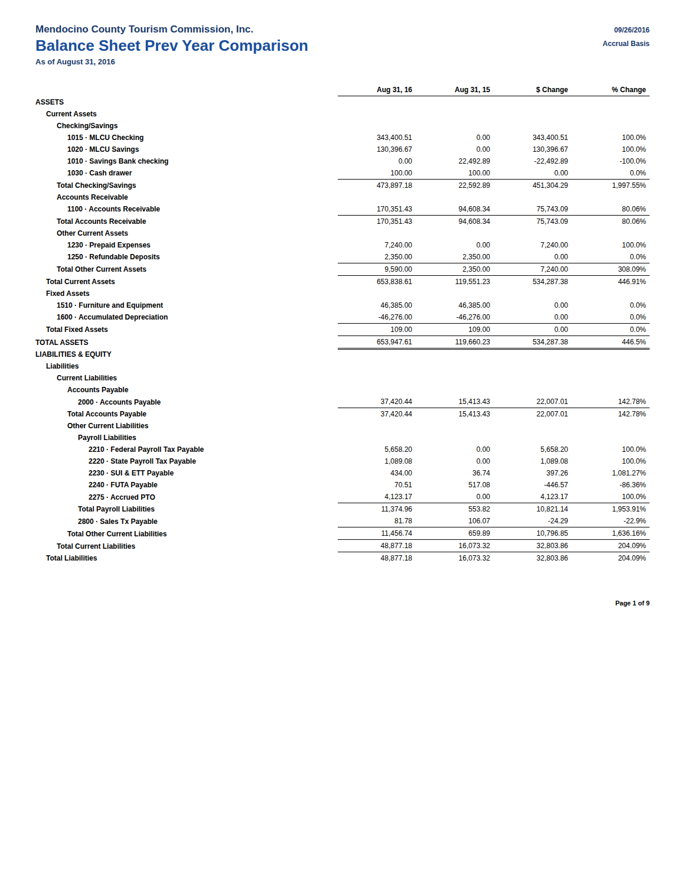Mendocino County Tourism Commission, Inc.
Balance Sheet Prev Year Comparison
As of August 31, 2016
09/26/2016
Accrual Basis
| | Aug 31, 16 | Aug 31, 15 | $ Change | % Change |
| --- | --- | --- | --- | --- |
| ASSETS | | | | |
| Current Assets | | | | |
| Checking/Savings | | | | |
| 1015 · MLCU Checking | 343,400.51 | 0.00 | 343,400.51 | 100.0% |
| 1020 · MLCU Savings | 130,396.67 | 0.00 | 130,396.67 | 100.0% |
| 1010 · Savings Bank checking | 0.00 | 22,492.89 | -22,492.89 | -100.0% |
| 1030 · Cash drawer | 100.00 | 100.00 | 0.00 | 0.0% |
| Total Checking/Savings | 473,897.18 | 22,592.89 | 451,304.29 | 1,997.55% |
| Accounts Receivable | | | | |
| 1100 · Accounts Receivable | 170,351.43 | 94,608.34 | 75,743.09 | 80.06% |
| Total Accounts Receivable | 170,351.43 | 94,608.34 | 75,743.09 | 80.06% |
| Other Current Assets | | | | |
| 1230 · Prepaid Expenses | 7,240.00 | 0.00 | 7,240.00 | 100.0% |
| 1250 · Refundable Deposits | 2,350.00 | 2,350.00 | 0.00 | 0.0% |
| Total Other Current Assets | 9,590.00 | 2,350.00 | 7,240.00 | 308.09% |
| Total Current Assets | 653,838.61 | 119,551.23 | 534,287.38 | 446.91% |
| Fixed Assets | | | | |
| 1510 · Furniture and Equipment | 46,385.00 | 46,385.00 | 0.00 | 0.0% |
| 1600 · Accumulated Depreciation | -46,276.00 | -46,276.00 | 0.00 | 0.0% |
| Total Fixed Assets | 109.00 | 109.00 | 0.00 | 0.0% |
| TOTAL ASSETS | 653,947.61 | 119,660.23 | 534,287.38 | 446.5% |
| LIABILITIES & EQUITY | | | | |
| Liabilities | | | | |
| Current Liabilities | | | | |
| Accounts Payable | | | | |
| 2000 · Accounts Payable | 37,420.44 | 15,413.43 | 22,007.01 | 142.78% |
| Total Accounts Payable | 37,420.44 | 15,413.43 | 22,007.01 | 142.78% |
| Other Current Liabilities | | | | |
| Payroll Liabilities | | | | |
| 2210 · Federal Payroll Tax Payable | 5,658.20 | 0.00 | 5,658.20 | 100.0% |
| 2220 · State Payroll Tax Payable | 1,089.08 | 0.00 | 1,089.08 | 100.0% |
| 2230 · SUI & ETT Payable | 434.00 | 36.74 | 397.26 | 1,081.27% |
| 2240 · FUTA Payable | 70.51 | 517.08 | -446.57 | -86.36% |
| 2275 · Accrued PTO | 4,123.17 | 0.00 | 4,123.17 | 100.0% |
| Total Payroll Liabilities | 11,374.96 | 553.82 | 10,821.14 | 1,953.91% |
| 2800 · Sales Tx Payable | 81.78 | 106.07 | -24.29 | -22.9% |
| Total Other Current Liabilities | 11,456.74 | 659.89 | 10,796.85 | 1,636.16% |
| Total Current Liabilities | 48,877.18 | 16,073.32 | 32,803.86 | 204.09% |
| Total Liabilities | 48,877.18 | 16,073.32 | 32,803.86 | 204.09% |
Page 1 of 9